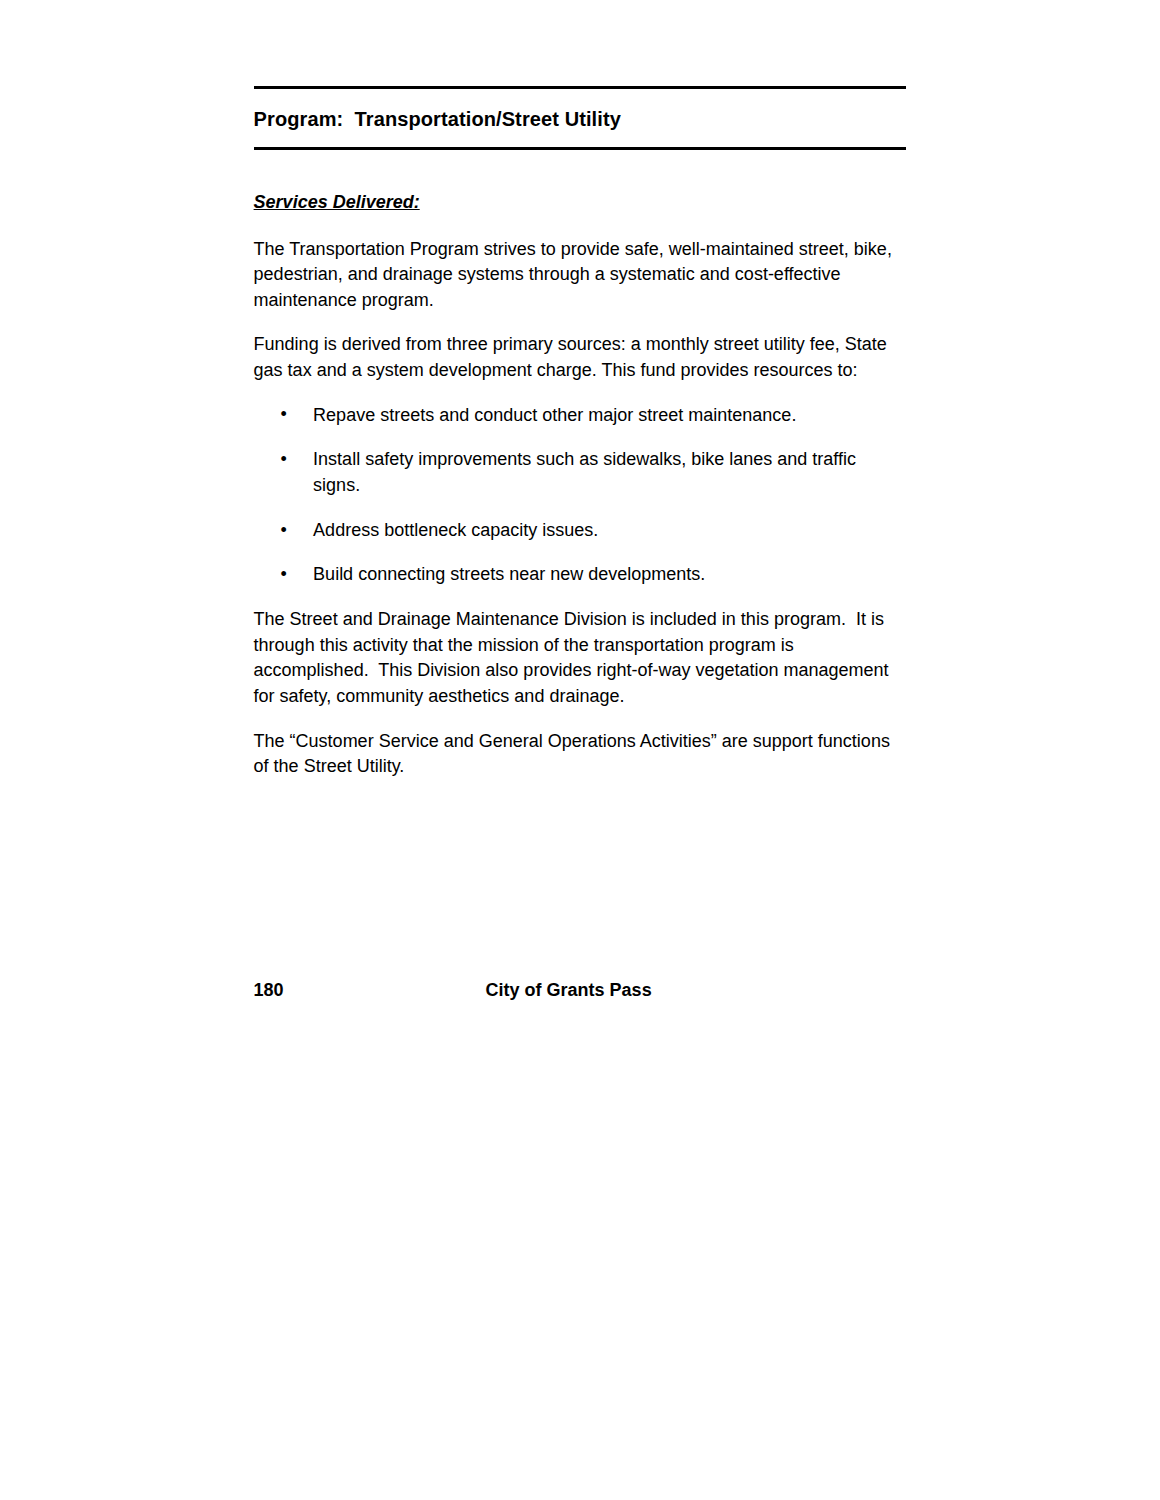Program: Transportation/Street Utility
Services Delivered:
The Transportation Program strives to provide safe, well-maintained street, bike, pedestrian, and drainage systems through a systematic and cost-effective maintenance program.
Funding is derived from three primary sources: a monthly street utility fee, State gas tax and a system development charge. This fund provides resources to:
Repave streets and conduct other major street maintenance.
Install safety improvements such as sidewalks, bike lanes and traffic signs.
Address bottleneck capacity issues.
Build connecting streets near new developments.
The Street and Drainage Maintenance Division is included in this program. It is through this activity that the mission of the transportation program is accomplished. This Division also provides right-of-way vegetation management for safety, community aesthetics and drainage.
The “Customer Service and General Operations Activities” are support functions of the Street Utility.
180 City of Grants Pass